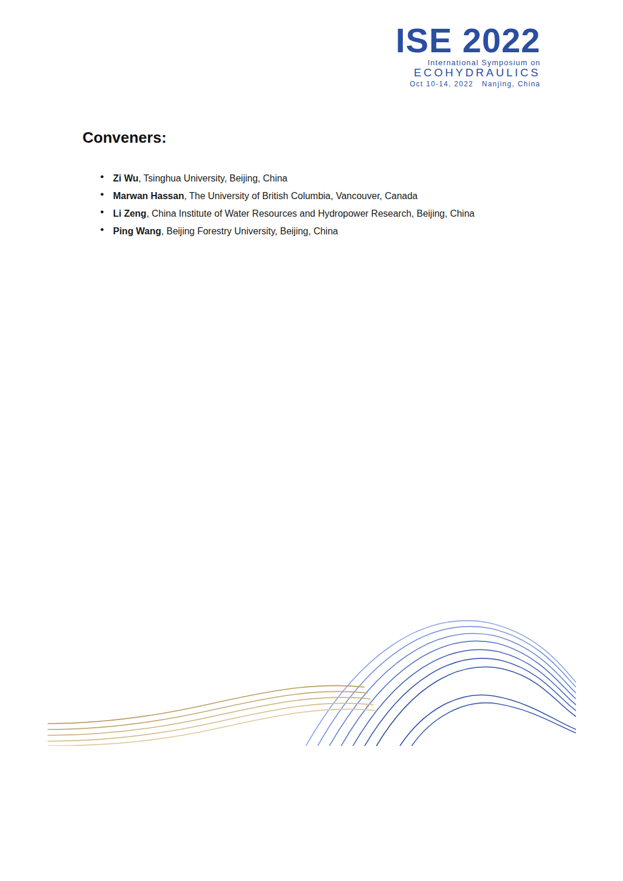ISE 2022 International Symposium on ECOHYDRAULICS Oct 10-14, 2022 Nanjing, China
Conveners:
Zi Wu, Tsinghua University, Beijing, China
Marwan Hassan, The University of British Columbia, Vancouver, Canada
Li Zeng, China Institute of Water Resources and Hydropower Research, Beijing, China
Ping Wang, Beijing Forestry University, Beijing, China